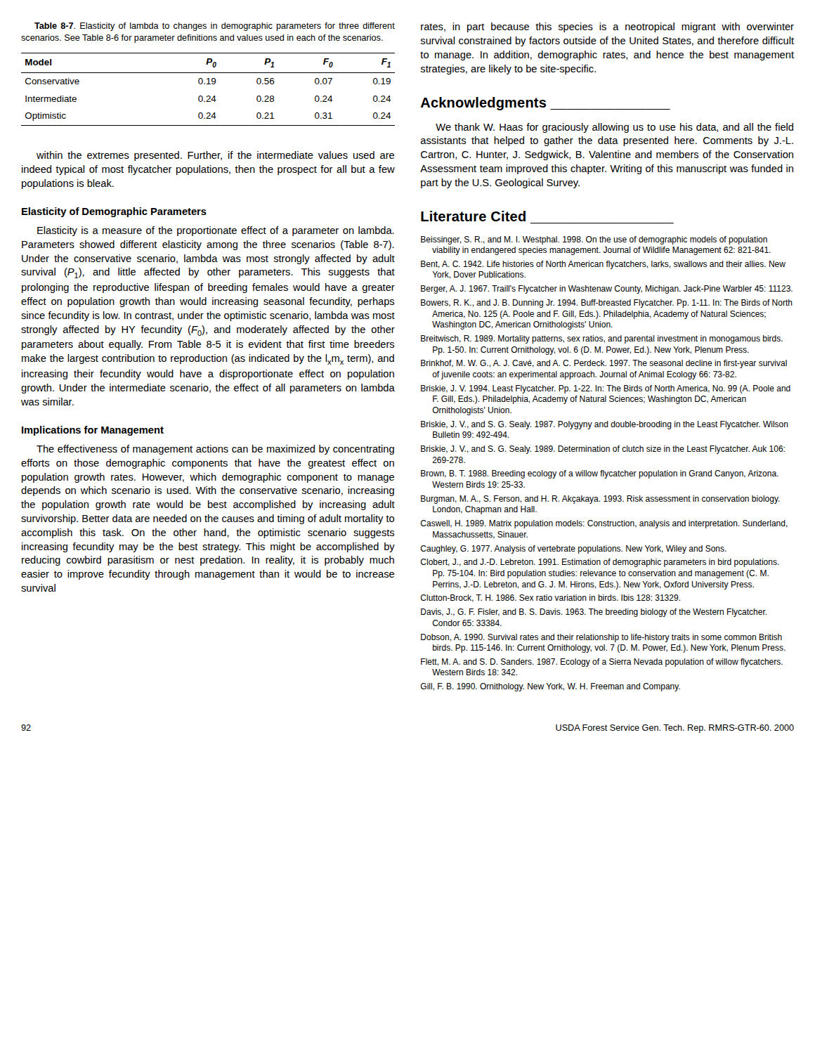Table 8-7. Elasticity of lambda to changes in demographic parameters for three different scenarios. See Table 8-6 for parameter definitions and values used in each of the scenarios.
| Model | P 0 | P 1 | F 0 | F 1 |
| --- | --- | --- | --- | --- |
| Conservative | 0.19 | 0.56 | 0.07 | 0.19 |
| Intermediate | 0.24 | 0.28 | 0.24 | 0.24 |
| Optimistic | 0.24 | 0.21 | 0.31 | 0.24 |
within the extremes presented. Further, if the intermediate values used are indeed typical of most flycatcher populations, then the prospect for all but a few populations is bleak.
Elasticity of Demographic Parameters
Elasticity is a measure of the proportionate effect of a parameter on lambda. Parameters showed different elasticity among the three scenarios (Table 8-7). Under the conservative scenario, lambda was most strongly affected by adult survival (P1), and little affected by other parameters. This suggests that prolonging the reproductive lifespan of breeding females would have a greater effect on population growth than would increasing seasonal fecundity, perhaps since fecundity is low. In contrast, under the optimistic scenario, lambda was most strongly affected by HY fecundity (F0), and moderately affected by the other parameters about equally. From Table 8-5 it is evident that first time breeders make the largest contribution to reproduction (as indicated by the lxmx term), and increasing their fecundity would have a disproportionate effect on population growth. Under the intermediate scenario, the effect of all parameters on lambda was similar.
Implications for Management
The effectiveness of management actions can be maximized by concentrating efforts on those demographic components that have the greatest effect on population growth rates. However, which demographic component to manage depends on which scenario is used. With the conservative scenario, increasing the population growth rate would be best accomplished by increasing adult survivorship. Better data are needed on the causes and timing of adult mortality to accomplish this task. On the other hand, the optimistic scenario suggests increasing fecundity may be the best strategy. This might be accomplished by reducing cowbird parasitism or nest predation. In reality, it is probably much easier to improve fecundity through management than it would be to increase survival
rates, in part because this species is a neotropical migrant with overwinter survival constrained by factors outside of the United States, and therefore difficult to manage. In addition, demographic rates, and hence the best management strategies, are likely to be site-specific.
Acknowledgments _______________
We thank W. Haas for graciously allowing us to use his data, and all the field assistants that helped to gather the data presented here. Comments by J.-L. Cartron, C. Hunter, J. Sedgwick, B. Valentine and members of the Conservation Assessment team improved this chapter. Writing of this manuscript was funded in part by the U.S. Geological Survey.
Literature Cited __________________
Beissinger, S. R., and M. I. Westphal. 1998. On the use of demographic models of population viability in endangered species management. Journal of Wildlife Management 62: 821-841.
Bent, A. C. 1942. Life histories of North American flycatchers, larks, swallows and their allies. New York, Dover Publications.
Berger, A. J. 1967. Traill's Flycatcher in Washtenaw County, Michigan. Jack-Pine Warbler 45: 11123.
Bowers, R. K., and J. B. Dunning Jr. 1994. Buff-breasted Flycatcher. Pp. 1-11. In: The Birds of North America, No. 125 (A. Poole and F. Gill, Eds.). Philadelphia, Academy of Natural Sciences; Washington DC, American Ornithologists' Union.
Breitwisch, R. 1989. Mortality patterns, sex ratios, and parental investment in monogamous birds. Pp. 1-50. In: Current Ornithology, vol. 6 (D. M. Power, Ed.). New York, Plenum Press.
Brinkhof, M. W. G., A. J. Cavé, and A. C. Perdeck. 1997. The seasonal decline in first-year survival of juvenile coots: an experimental approach. Journal of Animal Ecology 66: 73-82.
Briskie, J. V. 1994. Least Flycatcher. Pp. 1-22. In: The Birds of North America, No. 99 (A. Poole and F. Gill, Eds.). Philadelphia, Academy of Natural Sciences; Washington DC, American Ornithologists' Union.
Briskie, J. V., and S. G. Sealy. 1987. Polygyny and double-brooding in the Least Flycatcher. Wilson Bulletin 99: 492-494.
Briskie, J. V., and S. G. Sealy. 1989. Determination of clutch size in the Least Flycatcher. Auk 106: 269-278.
Brown, B. T. 1988. Breeding ecology of a willow flycatcher population in Grand Canyon, Arizona. Western Birds 19: 25-33.
Burgman, M. A., S. Ferson, and H. R. Akçakaya. 1993. Risk assessment in conservation biology. London, Chapman and Hall.
Caswell, H. 1989. Matrix population models: Construction, analysis and interpretation. Sunderland, Massachussetts, Sinauer.
Caughley, G. 1977. Analysis of vertebrate populations. New York, Wiley and Sons.
Clobert, J., and J.-D. Lebreton. 1991. Estimation of demographic parameters in bird populations. Pp. 75-104. In: Bird population studies: relevance to conservation and management (C. M. Perrins, J.-D. Lebreton, and G. J. M. Hirons, Eds.). New York, Oxford University Press.
Clutton-Brock, T. H. 1986. Sex ratio variation in birds. Ibis 128: 31329.
Davis, J., G. F. Fisler, and B. S. Davis. 1963. The breeding biology of the Western Flycatcher. Condor 65: 33384.
Dobson, A. 1990. Survival rates and their relationship to life-history traits in some common British birds. Pp. 115-146. In: Current Ornithology, vol. 7 (D. M. Power, Ed.). New York, Plenum Press.
Flett, M. A. and S. D. Sanders. 1987. Ecology of a Sierra Nevada population of willow flycatchers. Western Birds 18: 342.
Gill, F. B. 1990. Ornithology. New York, W. H. Freeman and Company.
92
USDA Forest Service Gen. Tech. Rep. RMRS-GTR-60. 2000